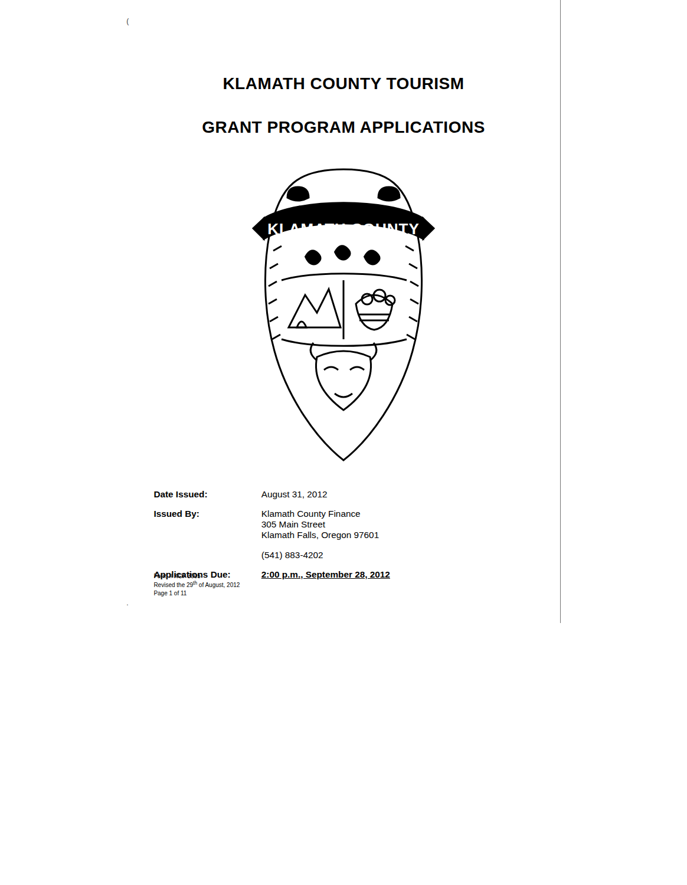( .
KLAMATH COUNTY TOURISM
GRANT PROGRAM APPLICATIONS
KLAMATH COUNTY
| Date Issued: | August 31, 2012 |
| Issued By: | Klamath County Finance 305 Main Street Klamath Falls, Oregon 97601 (541) 883-4202 |
| Applications Due: | 2:00 p.m., September 28, 2012 |
Form # KCF 3005
Revised the 29th of August, 2012
Page 1 of 11